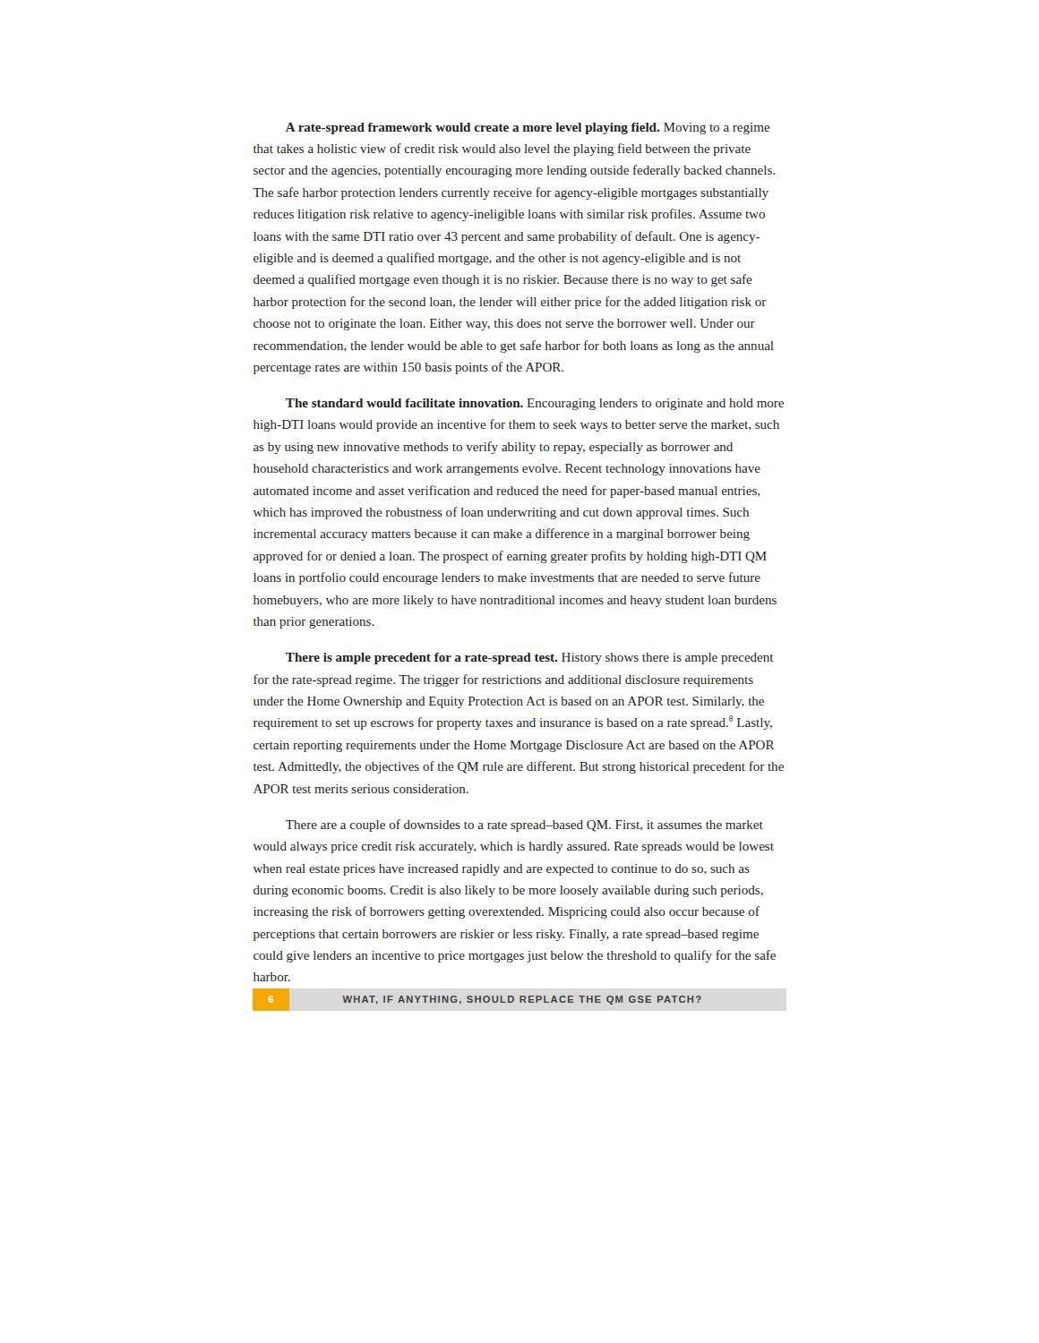A rate-spread framework would create a more level playing field. Moving to a regime that takes a holistic view of credit risk would also level the playing field between the private sector and the agencies, potentially encouraging more lending outside federally backed channels. The safe harbor protection lenders currently receive for agency-eligible mortgages substantially reduces litigation risk relative to agency-ineligible loans with similar risk profiles. Assume two loans with the same DTI ratio over 43 percent and same probability of default. One is agency-eligible and is deemed a qualified mortgage, and the other is not agency-eligible and is not deemed a qualified mortgage even though it is no riskier. Because there is no way to get safe harbor protection for the second loan, the lender will either price for the added litigation risk or choose not to originate the loan. Either way, this does not serve the borrower well. Under our recommendation, the lender would be able to get safe harbor for both loans as long as the annual percentage rates are within 150 basis points of the APOR.
The standard would facilitate innovation. Encouraging lenders to originate and hold more high-DTI loans would provide an incentive for them to seek ways to better serve the market, such as by using new innovative methods to verify ability to repay, especially as borrower and household characteristics and work arrangements evolve. Recent technology innovations have automated income and asset verification and reduced the need for paper-based manual entries, which has improved the robustness of loan underwriting and cut down approval times. Such incremental accuracy matters because it can make a difference in a marginal borrower being approved for or denied a loan. The prospect of earning greater profits by holding high-DTI QM loans in portfolio could encourage lenders to make investments that are needed to serve future homebuyers, who are more likely to have nontraditional incomes and heavy student loan burdens than prior generations.
There is ample precedent for a rate-spread test. History shows there is ample precedent for the rate-spread regime. The trigger for restrictions and additional disclosure requirements under the Home Ownership and Equity Protection Act is based on an APOR test. Similarly, the requirement to set up escrows for property taxes and insurance is based on a rate spread.8 Lastly, certain reporting requirements under the Home Mortgage Disclosure Act are based on the APOR test. Admittedly, the objectives of the QM rule are different. But strong historical precedent for the APOR test merits serious consideration.
There are a couple of downsides to a rate spread–based QM. First, it assumes the market would always price credit risk accurately, which is hardly assured. Rate spreads would be lowest when real estate prices have increased rapidly and are expected to continue to do so, such as during economic booms. Credit is also likely to be more loosely available during such periods, increasing the risk of borrowers getting overextended. Mispricing could also occur because of perceptions that certain borrowers are riskier or less risky. Finally, a rate spread–based regime could give lenders an incentive to price mortgages just below the threshold to qualify for the safe harbor.
6
WHAT, IF ANYTHING, SHOULD REPLACE THE QM GSE PATCH?